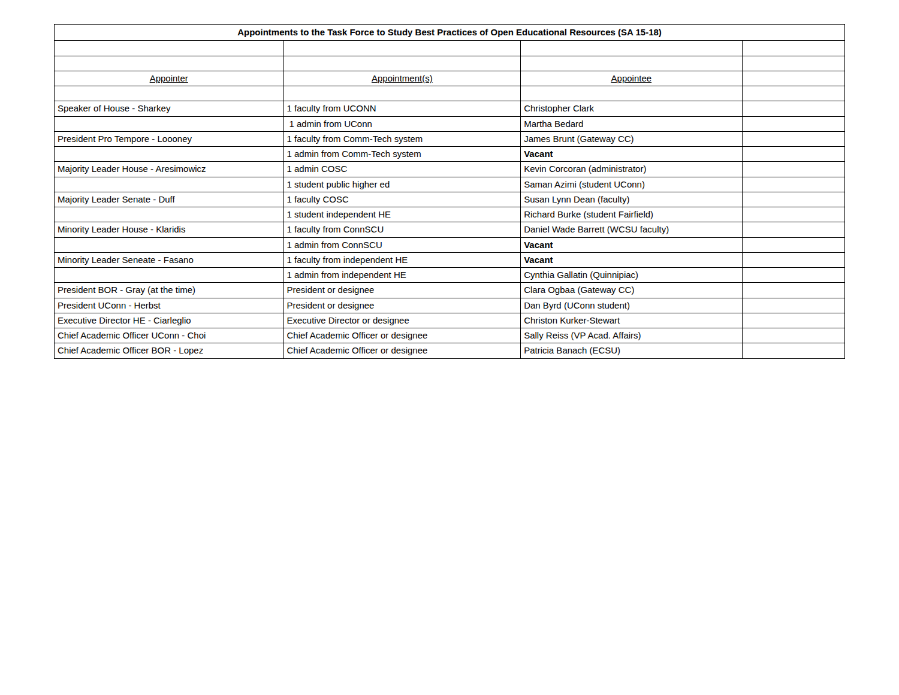| Appointments to the Task Force to Study Best Practices of Open Educational Resources (SA 15-18) |
| Appointer | Appointment(s) | Appointee | |
| Speaker of House - Sharkey | 1 faculty from UCONN | Christopher Clark | |
| | 1 admin from UConn | Martha Bedard | |
| President Pro Tempore - Loooney | 1 faculty from Comm-Tech system | James Brunt (Gateway CC) | |
| | 1 admin from Comm-Tech system | Vacant | |
| Majority Leader House - Aresimowicz | 1 admin COSC | Kevin Corcoran (administrator) | |
| | 1 student public higher ed | Saman Azimi (student UConn) | |
| Majority Leader Senate - Duff | 1 faculty COSC | Susan Lynn Dean (faculty) | |
| | 1 student independent HE | Richard Burke (student Fairfield) | |
| Minority Leader House - Klaridis | 1 faculty from ConnSCU | Daniel Wade Barrett (WCSU faculty) | |
| | 1 admin from ConnSCU | Vacant | |
| Minority Leader Seneate - Fasano | 1 faculty from independent HE | Vacant | |
| | 1 admin from independent HE | Cynthia Gallatin (Quinnipiac) | |
| President BOR - Gray (at the time) | President or designee | Clara Ogbaa (Gateway CC) | |
| President UConn - Herbst | President or designee | Dan Byrd (UConn student) | |
| Executive Director HE - Ciarleglio | Executive Director or designee | Christon Kurker-Stewart | |
| Chief Academic Officer UConn - Choi | Chief Academic Officer or designee | Sally Reiss (VP Acad. Affairs) | |
| Chief Academic Officer BOR - Lopez | Chief Academic Officer or designee | Patricia Banach (ECSU) | |